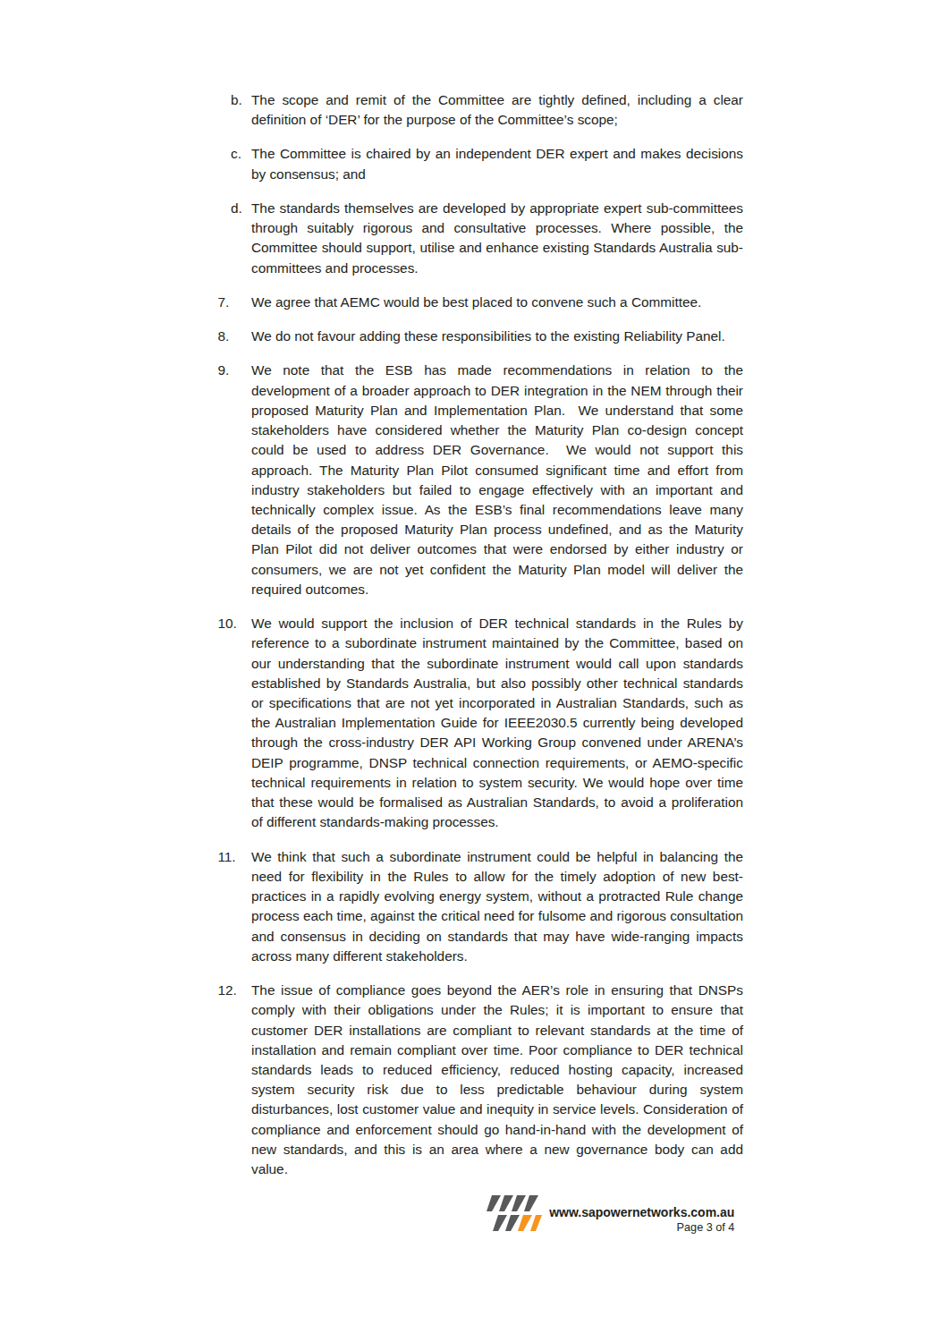b. The scope and remit of the Committee are tightly defined, including a clear definition of ‘DER’ for the purpose of the Committee’s scope;
c. The Committee is chaired by an independent DER expert and makes decisions by consensus; and
d. The standards themselves are developed by appropriate expert sub-committees through suitably rigorous and consultative processes. Where possible, the Committee should support, utilise and enhance existing Standards Australia sub-committees and processes.
7. We agree that AEMC would be best placed to convene such a Committee.
8. We do not favour adding these responsibilities to the existing Reliability Panel.
9. We note that the ESB has made recommendations in relation to the development of a broader approach to DER integration in the NEM through their proposed Maturity Plan and Implementation Plan. We understand that some stakeholders have considered whether the Maturity Plan co-design concept could be used to address DER Governance. We would not support this approach. The Maturity Plan Pilot consumed significant time and effort from industry stakeholders but failed to engage effectively with an important and technically complex issue. As the ESB’s final recommendations leave many details of the proposed Maturity Plan process undefined, and as the Maturity Plan Pilot did not deliver outcomes that were endorsed by either industry or consumers, we are not yet confident the Maturity Plan model will deliver the required outcomes.
10. We would support the inclusion of DER technical standards in the Rules by reference to a subordinate instrument maintained by the Committee, based on our understanding that the subordinate instrument would call upon standards established by Standards Australia, but also possibly other technical standards or specifications that are not yet incorporated in Australian Standards, such as the Australian Implementation Guide for IEEE2030.5 currently being developed through the cross-industry DER API Working Group convened under ARENA’s DEIP programme, DNSP technical connection requirements, or AEMO-specific technical requirements in relation to system security. We would hope over time that these would be formalised as Australian Standards, to avoid a proliferation of different standards-making processes.
11. We think that such a subordinate instrument could be helpful in balancing the need for flexibility in the Rules to allow for the timely adoption of new best-practices in a rapidly evolving energy system, without a protracted Rule change process each time, against the critical need for fulsome and rigorous consultation and consensus in deciding on standards that may have wide-ranging impacts across many different stakeholders.
12. The issue of compliance goes beyond the AER’s role in ensuring that DNSPs comply with their obligations under the Rules; it is important to ensure that customer DER installations are compliant to relevant standards at the time of installation and remain compliant over time. Poor compliance to DER technical standards leads to reduced efficiency, reduced hosting capacity, increased system security risk due to less predictable behaviour during system disturbances, lost customer value and inequity in service levels. Consideration of compliance and enforcement should go hand-in-hand with the development of new standards, and this is an area where a new governance body can add value.
www.sapowernetworks.com.au
Page 3 of 4